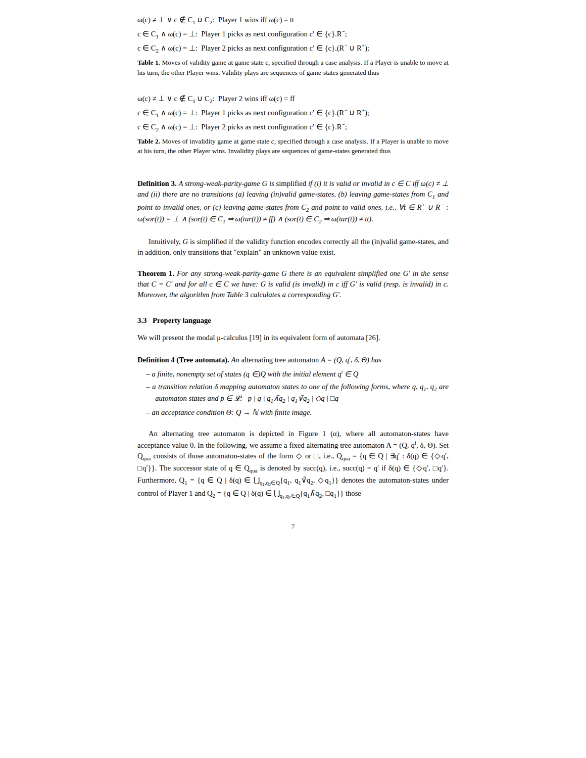ω(c) ≠ ⊥ ∨ c ∉ C1 ∪ C2: Player 1 wins iff ω(c) = tt
c ∈ C1 ∧ ω(c) = ⊥: Player 1 picks as next configuration c′ ∈ {c}.R−;
c ∈ C2 ∧ ω(c) = ⊥: Player 2 picks as next configuration c′ ∈ {c}.(R− ∪ R+);
Table 1. Moves of validity game at game state c, specified through a case analysis. If a Player is unable to move at his turn, the other Player wins. Validity plays are sequences of game-states generated thus
ω(c) ≠ ⊥ ∨ c ∉ C1 ∪ C2: Player 2 wins iff ω(c) = ff
c ∈ C1 ∧ ω(c) = ⊥: Player 1 picks as next configuration c′ ∈ {c}.(R− ∪ R+);
c ∈ C2 ∧ ω(c) = ⊥: Player 2 picks as next configuration c′ ∈ {c}.R−;
Table 2. Moves of invalidity game at game state c, specified through a case analysis. If a Player is unable to move at his turn, the other Player wins. Invalidity plays are sequences of game-states generated thus
Definition 3. A strong-weak-parity-game G is simplified if (i) it is valid or invalid in c ∈ C iff ω(c) ≠ ⊥ and (ii) there are no transitions (a) leaving (in)valid game-states, (b) leaving game-states from C1 and point to invalid ones, or (c) leaving game-states from C2 and point to valid ones, i.e., ∀t ∈ R+ ∪ R− : ω(sor(t)) = ⊥ ∧ (sor(t) ∈ C1 ⇒ ω(tar(t)) ≠ ff) ∧ (sor(t) ∈ C2 ⇒ ω(tar(t)) ≠ tt).
Intuitively, G is simplified if the validity function encodes correctly all the (in)valid game-states, and in addition, only transitions that "explain" an unknown value exist.
Theorem 1. For any strong-weak-parity-game G there is an equivalent simplified one G′ in the sense that C = C′ and for all c ∈ C we have: G is valid (is invalid) in c iff G′ is valid (resp. is invalid) in c. Moreover, the algorithm from Table 3 calculates a corresponding G′.
3.3 Property language
We will present the modal μ-calculus [19] in its equivalent form of automata [26].
Definition 4 (Tree automata). An alternating tree automaton A = (Q, qi, δ, Θ) has
a finite, nonempty set of states (q ∈)Q with the initial element qi ∈ Q
a transition relation δ mapping automaton states to one of the following forms, where q, q1, q2 are automaton states and p ∈ 𝓛: p | q | q1∧̃q2 | q1∨̃q2 | ◇q | □q
an acceptance condition Θ: Q → ℕ with finite image.
An alternating tree automaton is depicted in Figure 1 (α), where all automaton-states have acceptance value 0. In the following, we assume a fixed alternating tree automaton A = (Q, qi, δ, Θ). Set Qqua consists of those automaton-states of the form ◇ or □, i.e., Qqua = {q ∈ Q | ∃q′ : δ(q) ∈ {◇q′, □q′}}. The successor state of q ∈ Qqua is denoted by succ(q), i.e., succ(q) = q′ if δ(q) ∈ {◇q′, □q′}. Furthermore, Q1 = {q ∈ Q | δ(q) ∈ ⋃q1,q2∈Q{q1, q1∨̃q2, ◇q1}} denotes the automaton-states under control of Player 1 and Q2 = {q ∈ Q | δ(q) ∈ ⋃q1,q2∈Q{q1∧̃q2, □q1}} those
7